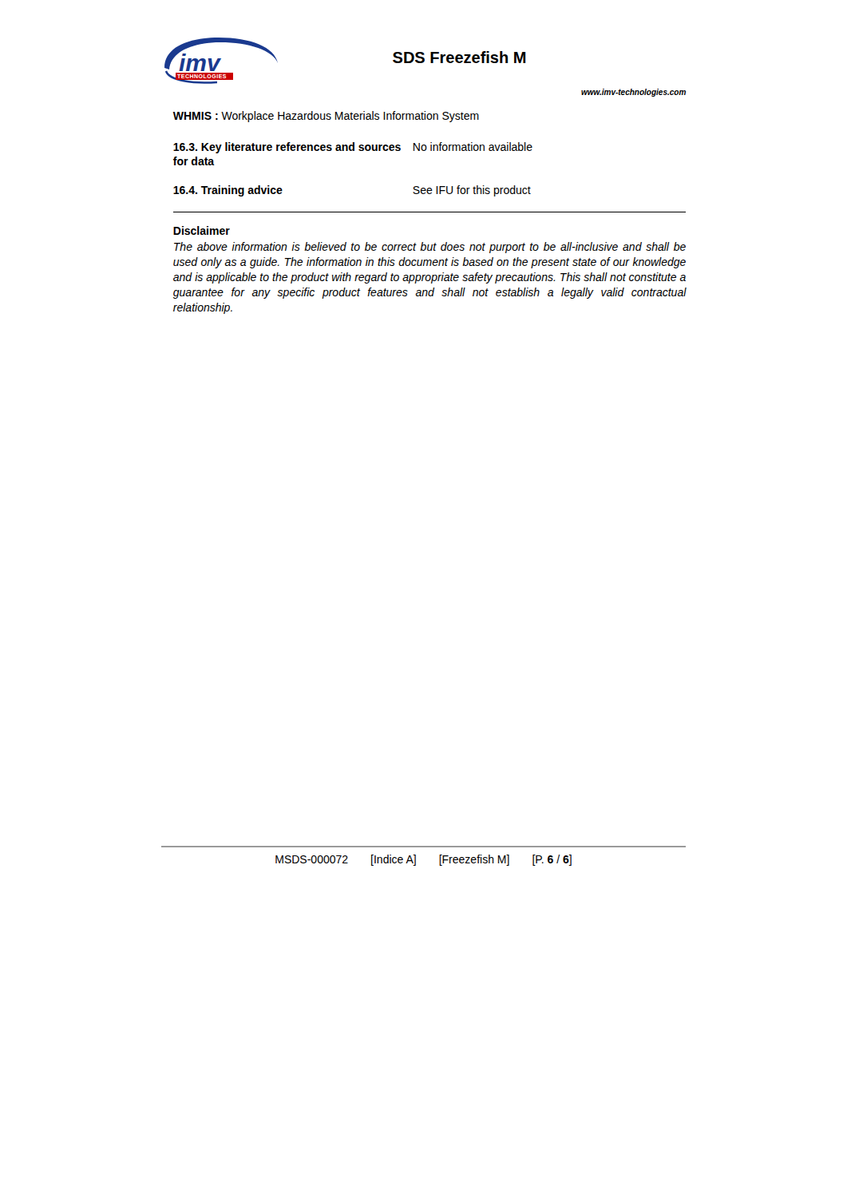imv TECHNOLOGIES
SDS Freezefish M
www.imv-technologies.com
WHMIS : Workplace Hazardous Materials Information System
16.3. Key literature references and sources for data
No information available
16.4. Training advice
See IFU for this product
Disclaimer
The above information is believed to be correct but does not purport to be all-inclusive and shall be used only as a guide. The information in this document is based on the present state of our knowledge and is applicable to the product with regard to appropriate safety precautions. This shall not constitute a guarantee for any specific product features and shall not establish a legally valid contractual relationship.
MSDS-000072 [Indice A] [Freezefish M] [P. 6 / 6]